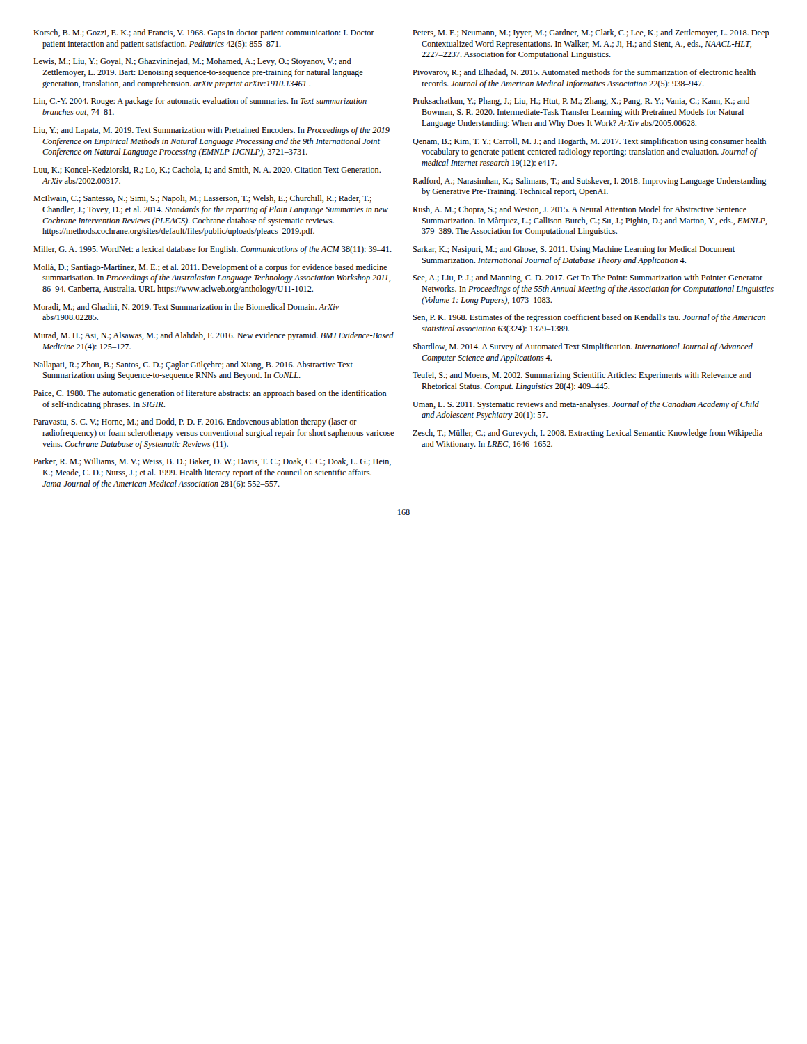Korsch, B. M.; Gozzi, E. K.; and Francis, V. 1968. Gaps in doctor-patient communication: I. Doctor-patient interaction and patient satisfaction. Pediatrics 42(5): 855–871.
Lewis, M.; Liu, Y.; Goyal, N.; Ghazvininejad, M.; Mohamed, A.; Levy, O.; Stoyanov, V.; and Zettlemoyer, L. 2019. Bart: Denoising sequence-to-sequence pre-training for natural language generation, translation, and comprehension. arXiv preprint arXiv:1910.13461 .
Lin, C.-Y. 2004. Rouge: A package for automatic evaluation of summaries. In Text summarization branches out, 74–81.
Liu, Y.; and Lapata, M. 2019. Text Summarization with Pretrained Encoders. In Proceedings of the 2019 Conference on Empirical Methods in Natural Language Processing and the 9th International Joint Conference on Natural Language Processing (EMNLP-IJCNLP), 3721–3731.
Luu, K.; Koncel-Kedziorski, R.; Lo, K.; Cachola, I.; and Smith, N. A. 2020. Citation Text Generation. ArXiv abs/2002.00317.
McIlwain, C.; Santesso, N.; Simi, S.; Napoli, M.; Lasserson, T.; Welsh, E.; Churchill, R.; Rader, T.; Chandler, J.; Tovey, D.; et al. 2014. Standards for the reporting of Plain Language Summaries in new Cochrane Intervention Reviews (PLEACS). Cochrane database of systematic reviews. https://methods.cochrane.org/sites/default/files/public/uploads/pleacs_2019.pdf.
Miller, G. A. 1995. WordNet: a lexical database for English. Communications of the ACM 38(11): 39–41.
Mollá, D.; Santiago-Martinez, M. E.; et al. 2011. Development of a corpus for evidence based medicine summarisation. In Proceedings of the Australasian Language Technology Association Workshop 2011, 86–94. Canberra, Australia. URL https://www.aclweb.org/anthology/U11-1012.
Moradi, M.; and Ghadiri, N. 2019. Text Summarization in the Biomedical Domain. ArXiv abs/1908.02285.
Murad, M. H.; Asi, N.; Alsawas, M.; and Alahdab, F. 2016. New evidence pyramid. BMJ Evidence-Based Medicine 21(4): 125–127.
Nallapati, R.; Zhou, B.; Santos, C. D.; Çaglar Gülçehre; and Xiang, B. 2016. Abstractive Text Summarization using Sequence-to-sequence RNNs and Beyond. In CoNLL.
Paice, C. 1980. The automatic generation of literature abstracts: an approach based on the identification of self-indicating phrases. In SIGIR.
Paravastu, S. C. V.; Horne, M.; and Dodd, P. D. F. 2016. Endovenous ablation therapy (laser or radiofrequency) or foam sclerotherapy versus conventional surgical repair for short saphenous varicose veins. Cochrane Database of Systematic Reviews (11).
Parker, R. M.; Williams, M. V.; Weiss, B. D.; Baker, D. W.; Davis, T. C.; Doak, C. C.; Doak, L. G.; Hein, K.; Meade, C. D.; Nurss, J.; et al. 1999. Health literacy-report of the council on scientific affairs. Jama-Journal of the American Medical Association 281(6): 552–557.
Peters, M. E.; Neumann, M.; Iyyer, M.; Gardner, M.; Clark, C.; Lee, K.; and Zettlemoyer, L. 2018. Deep Contextualized Word Representations. In Walker, M. A.; Ji, H.; and Stent, A., eds., NAACL-HLT, 2227–2237. Association for Computational Linguistics.
Pivovarov, R.; and Elhadad, N. 2015. Automated methods for the summarization of electronic health records. Journal of the American Medical Informatics Association 22(5): 938–947.
Pruksachatkun, Y.; Phang, J.; Liu, H.; Htut, P. M.; Zhang, X.; Pang, R. Y.; Vania, C.; Kann, K.; and Bowman, S. R. 2020. Intermediate-Task Transfer Learning with Pretrained Models for Natural Language Understanding: When and Why Does It Work? ArXiv abs/2005.00628.
Qenam, B.; Kim, T. Y.; Carroll, M. J.; and Hogarth, M. 2017. Text simplification using consumer health vocabulary to generate patient-centered radiology reporting: translation and evaluation. Journal of medical Internet research 19(12): e417.
Radford, A.; Narasimhan, K.; Salimans, T.; and Sutskever, I. 2018. Improving Language Understanding by Generative Pre-Training. Technical report, OpenAI.
Rush, A. M.; Chopra, S.; and Weston, J. 2015. A Neural Attention Model for Abstractive Sentence Summarization. In Màrquez, L.; Callison-Burch, C.; Su, J.; Pighin, D.; and Marton, Y., eds., EMNLP, 379–389. The Association for Computational Linguistics.
Sarkar, K.; Nasipuri, M.; and Ghose, S. 2011. Using Machine Learning for Medical Document Summarization. International Journal of Database Theory and Application 4.
See, A.; Liu, P. J.; and Manning, C. D. 2017. Get To The Point: Summarization with Pointer-Generator Networks. In Proceedings of the 55th Annual Meeting of the Association for Computational Linguistics (Volume 1: Long Papers), 1073–1083.
Sen, P. K. 1968. Estimates of the regression coefficient based on Kendall's tau. Journal of the American statistical association 63(324): 1379–1389.
Shardlow, M. 2014. A Survey of Automated Text Simplification. International Journal of Advanced Computer Science and Applications 4.
Teufel, S.; and Moens, M. 2002. Summarizing Scientific Articles: Experiments with Relevance and Rhetorical Status. Comput. Linguistics 28(4): 409–445.
Uman, L. S. 2011. Systematic reviews and meta-analyses. Journal of the Canadian Academy of Child and Adolescent Psychiatry 20(1): 57.
Zesch, T.; Müller, C.; and Gurevych, I. 2008. Extracting Lexical Semantic Knowledge from Wikipedia and Wiktionary. In LREC, 1646–1652.
168